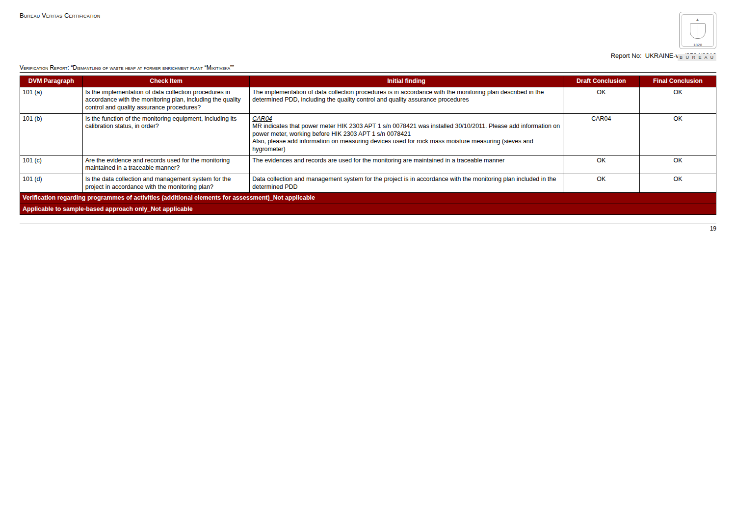Bureau Veritas Certification
▲
1828
Report No: UKRAINE-ver/0594/2012
Verification Report: “Dismantling of waste heap at former enrichment plant “Mikitivska””
B U R E A U
| DVM Paragraph | Check Item | Initial finding | Draft Conclusion | Final Conclusion |
| --- | --- | --- | --- | --- |
| 101 (a) | Is the implementation of data collection procedures in accordance with the monitoring plan, including the quality control and quality assurance procedures? | The implementation of data collection procedures is in accordance with the monitoring plan described in the determined PDD, including the quality control and quality assurance procedures | OK | OK |
| 101 (b) | Is the function of the monitoring equipment, including its calibration status, in order? | CAR04 MR indicates that power meter HIK 2303 APT 1 s/n 0078421 was installed 30/10/2011. Please add information on power meter, working before HIK 2303 APT 1 s/n 0078421 Also, please add information on measuring devices used for rock mass moisture measuring (sieves and hygrometer) | CAR04 | OK |
| 101 (c) | Are the evidence and records used for the monitoring maintained in a traceable manner? | The evidences and records are used for the monitoring are maintained in a traceable manner | OK | OK |
| 101 (d) | Is the data collection and management system for the project in accordance with the monitoring plan? | Data collection and management system for the project is in accordance with the monitoring plan included in the determined PDD | OK | OK |
| Verification regarding programmes of activities (additional elements for assessment)_Not applicable |
| Applicable to sample-based approach only_Not applicable |
19